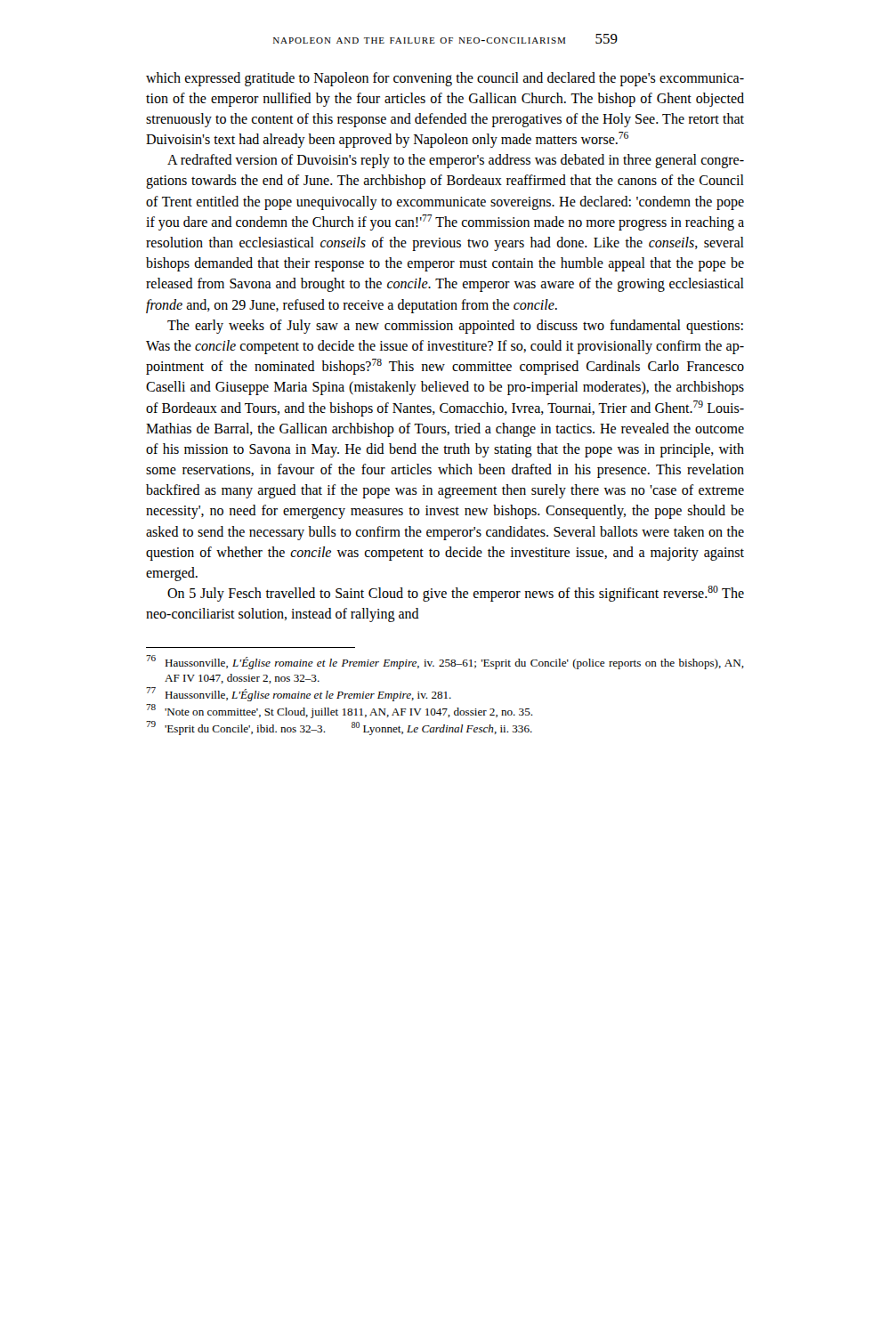napoleon and the failure of neo-conciliarism 559
which expressed gratitude to Napoleon for convening the council and declared the pope's excommunication of the emperor nullified by the four articles of the Gallican Church. The bishop of Ghent objected strenuously to the content of this response and defended the prerogatives of the Holy See. The retort that Duivoisin's text had already been approved by Napoleon only made matters worse.76
A redrafted version of Duvoisin's reply to the emperor's address was debated in three general congregations towards the end of June. The archbishop of Bordeaux reaffirmed that the canons of the Council of Trent entitled the pope unequivocally to excommunicate sovereigns. He declared: 'condemn the pope if you dare and condemn the Church if you can!'77 The commission made no more progress in reaching a resolution than ecclesiastical conseils of the previous two years had done. Like the conseils, several bishops demanded that their response to the emperor must contain the humble appeal that the pope be released from Savona and brought to the concile. The emperor was aware of the growing ecclesiastical fronde and, on 29 June, refused to receive a deputation from the concile.
The early weeks of July saw a new commission appointed to discuss two fundamental questions: Was the concile competent to decide the issue of investiture? If so, could it provisionally confirm the appointment of the nominated bishops?78 This new committee comprised Cardinals Carlo Francesco Caselli and Giuseppe Maria Spina (mistakenly believed to be pro-imperial moderates), the archbishops of Bordeaux and Tours, and the bishops of Nantes, Comacchio, Ivrea, Tournai, Trier and Ghent.79 Louis-Mathias de Barral, the Gallican archbishop of Tours, tried a change in tactics. He revealed the outcome of his mission to Savona in May. He did bend the truth by stating that the pope was in principle, with some reservations, in favour of the four articles which been drafted in his presence. This revelation backfired as many argued that if the pope was in agreement then surely there was no 'case of extreme necessity', no need for emergency measures to invest new bishops. Consequently, the pope should be asked to send the necessary bulls to confirm the emperor's candidates. Several ballots were taken on the question of whether the concile was competent to decide the investiture issue, and a majority against emerged.
On 5 July Fesch travelled to Saint Cloud to give the emperor news of this significant reverse.80 The neo-conciliarist solution, instead of rallying and
76 Haussonville, L'Église romaine et le Premier Empire, iv. 258–61; 'Esprit du Concile' (police reports on the bishops), AN, AF IV 1047, dossier 2, nos 32–3.
77 Haussonville, L'Église romaine et le Premier Empire, iv. 281.
78 'Note on committee', St Cloud, juillet 1811, AN, AF IV 1047, dossier 2, no. 35.
79 'Esprit du Concile', ibid. nos 32–3. 80 Lyonnet, Le Cardinal Fesch, ii. 336.